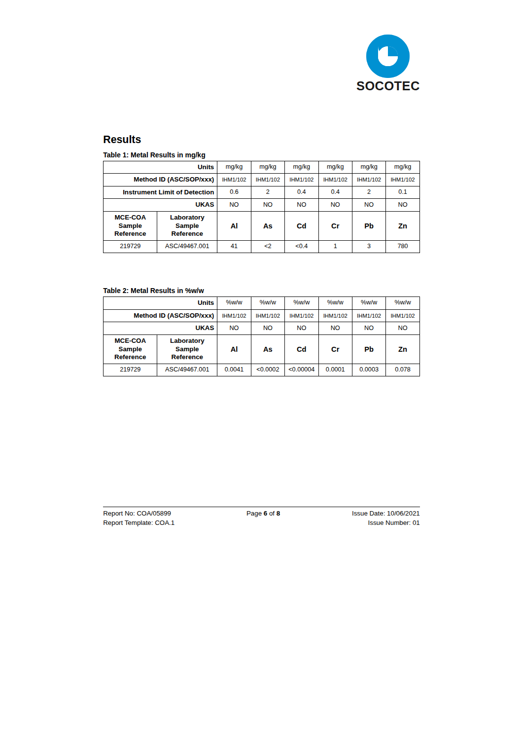SOCOTEC
Results
Table 1: Metal Results in mg/kg
| Units | mg/kg | mg/kg | mg/kg | mg/kg | mg/kg | mg/kg |
| Method ID (ASC/SOP/xxx) | IHM1/102 | IHM1/102 | IHM1/102 | IHM1/102 | IHM1/102 | IHM1/102 |
| Instrument Limit of Detection | 0.6 | 2 | 0.4 | 0.4 | 2 | 0.1 |
| UKAS | NO | NO | NO | NO | NO | NO |
| MCE-COA Sample Reference | Laboratory Sample Reference | Al | As | Cd | Cr | Pb | Zn |
| 219729 | ASC/49467.001 | 41 | <2 | <0.4 | 1 | 3 | 780 |
Table 2: Metal Results in %w/w
| Units | %w/w | %w/w | %w/w | %w/w | %w/w | %w/w |
| Method ID (ASC/SOP/xxx) | IHM1/102 | IHM1/102 | IHM1/102 | IHM1/102 | IHM1/102 | IHM1/102 |
| UKAS | NO | NO | NO | NO | NO | NO |
| MCE-COA Sample Reference | Laboratory Sample Reference | Al | As | Cd | Cr | Pb | Zn |
| 219729 | ASC/49467.001 | 0.0041 | <0.0002 | <0.00004 | 0.0001 | 0.0003 | 0.078 |
Report No: COA/05899
Report Template: COA.1
Page 6 of 8
Issue Date: 10/06/2021
Issue Number: 01